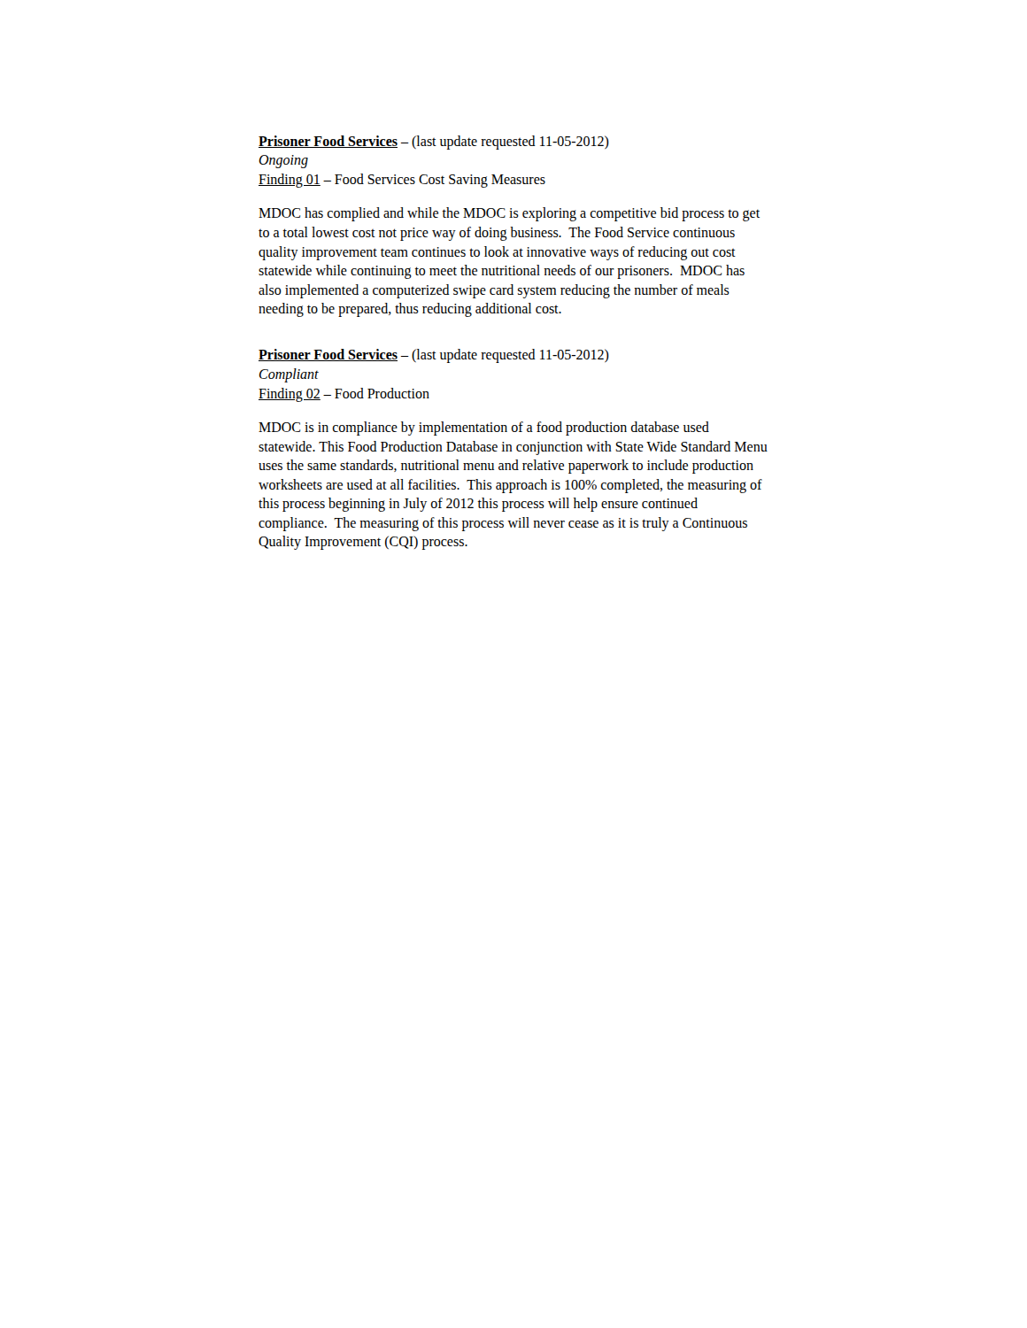Prisoner Food Services – (last update requested 11-05-2012)
Ongoing
Finding 01 – Food Services Cost Saving Measures
MDOC has complied and while the MDOC is exploring a competitive bid process to get to a total lowest cost not price way of doing business. The Food Service continuous quality improvement team continues to look at innovative ways of reducing out cost statewide while continuing to meet the nutritional needs of our prisoners. MDOC has also implemented a computerized swipe card system reducing the number of meals needing to be prepared, thus reducing additional cost.
Prisoner Food Services – (last update requested 11-05-2012)
Compliant
Finding 02 – Food Production
MDOC is in compliance by implementation of a food production database used statewide. This Food Production Database in conjunction with State Wide Standard Menu uses the same standards, nutritional menu and relative paperwork to include production worksheets are used at all facilities. This approach is 100% completed, the measuring of this process beginning in July of 2012 this process will help ensure continued compliance. The measuring of this process will never cease as it is truly a Continuous Quality Improvement (CQI) process.